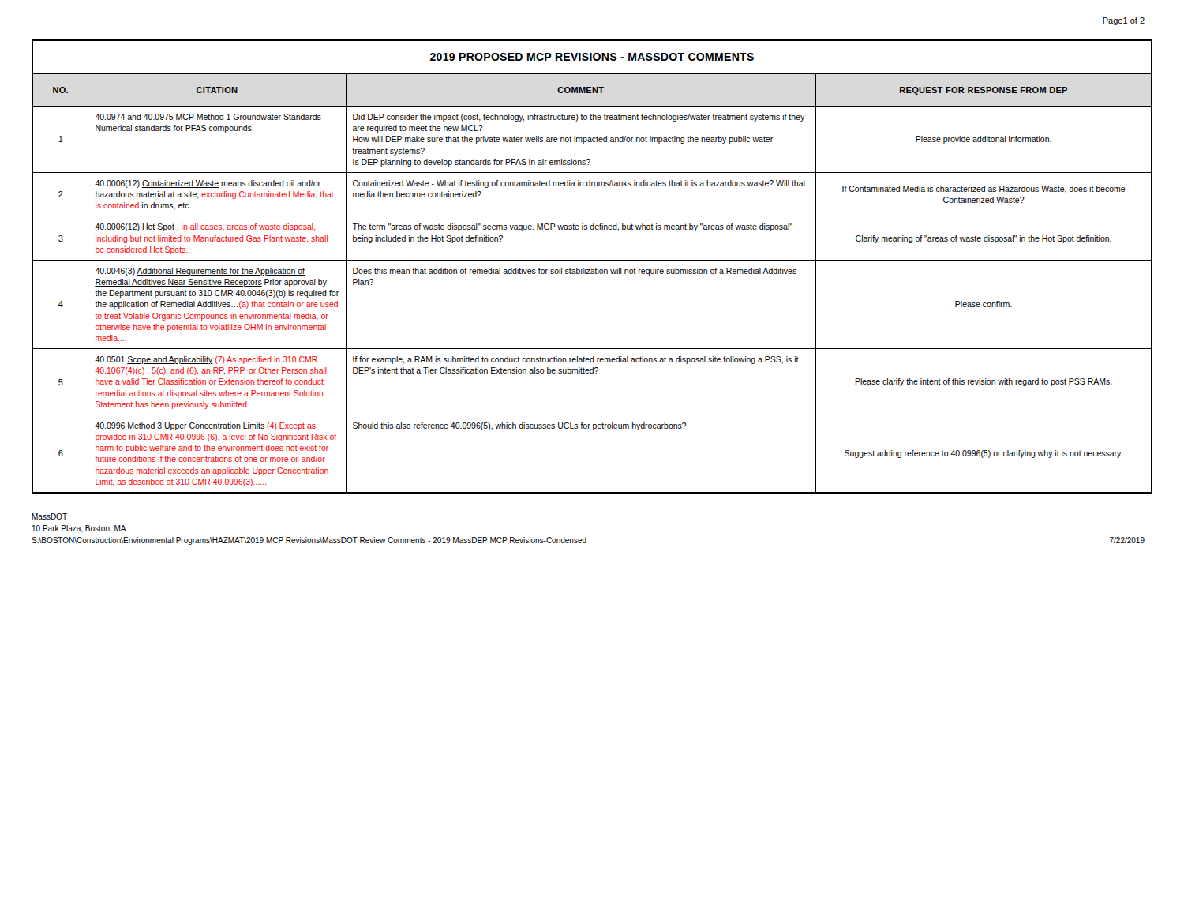Page1 of 2
2019 PROPOSED MCP REVISIONS - MASSDOT COMMENTS
| NO. | CITATION | COMMENT | REQUEST FOR RESPONSE FROM DEP |
| --- | --- | --- | --- |
| 1 | 40.0974 and 40.0975 MCP Method 1 Groundwater Standards - Numerical standards for PFAS compounds. | Did DEP consider the impact (cost, technology, infrastructure) to the treatment technologies/water treatment systems if they are required to meet the new MCL? How will DEP make sure that the private water wells are not impacted and/or not impacting the nearby public water treatment systems? Is DEP planning to develop standards for PFAS in air emissions? | Please provide additonal information. |
| 2 | 40.0006(12) Containerized Waste means discarded oil and/or hazardous material at a site, excluding Contaminated Media, that is contained in drums, etc. | Containerized Waste - What if testing of contaminated media in drums/tanks indicates that it is a hazardous waste? Will that media then become containerized? | If Contaminated Media is characterized as Hazardous Waste, does it become Containerized Waste? |
| 3 | 40.0006(12) Hot Spot , in all cases, areas of waste disposal, including but not limited to Manufactured Gas Plant waste, shall be considered Hot Spots. | The term "areas of waste disposal" seems vague. MGP waste is defined, but what is meant by "areas of waste disposal" being included in the Hot Spot definition? | Clarify meaning of "areas of waste disposal" in the Hot Spot definition. |
| 4 | 40.0046(3) Additional Requirements for the Application of Remedial Additives Near Sensitive Receptors Prior approval by the Department pursuant to 310 CMR 40.0046(3)(b) is required for the application of Remedial Additives… (a) that contain or are used to treat Volatile Organic Compounds in environmental media, or otherwise have the potential to volatilize OHM in environmental media.... | Does this mean that addition of remedial additives for soil stabilization will not require submission of a Remedial Additives Plan? | Please confirm. |
| 5 | 40.0501 Scope and Applicability (7) As specified in 310 CMR 40.1067(4)(c) , 5(c), and (6), an RP, PRP, or Other Person shall have a valid Tier Classification or Extension thereof to conduct remedial actions at disposal sites where a Permanent Solution Statement has been previously submitted. | If for example, a RAM is submitted to conduct construction related remedial actions at a disposal site following a PSS, is it DEP's intent that a Tier Classification Extension also be submitted? | Please clarify the intent of this revision with regard to post PSS RAMs. |
| 6 | 40.0996 Method 3 Upper Concentration Limits (4) Except as provided in 310 CMR 40.0996 (6), a level of No Significant Risk of harm to public welfare and to the environment does not exist for future conditions if the concentrations of one or more oil and/or hazardous material exceeds an applicable Upper Concentration Limit, as described at 310 CMR 40.0996(3)...... | Should this also reference 40.0996(5), which discusses UCLs for petroleum hydrocarbons? | Suggest adding reference to 40.0996(5) or clarifying why it is not necessary. |
MassDOT
10 Park Plaza, Boston, MA
S:\BOSTON\Construction\Environmental Programs\HAZMAT\2019 MCP Revisions\MassDOT Review Comments - 2019 MassDEP MCP Revisions-Condensed 7/22/2019